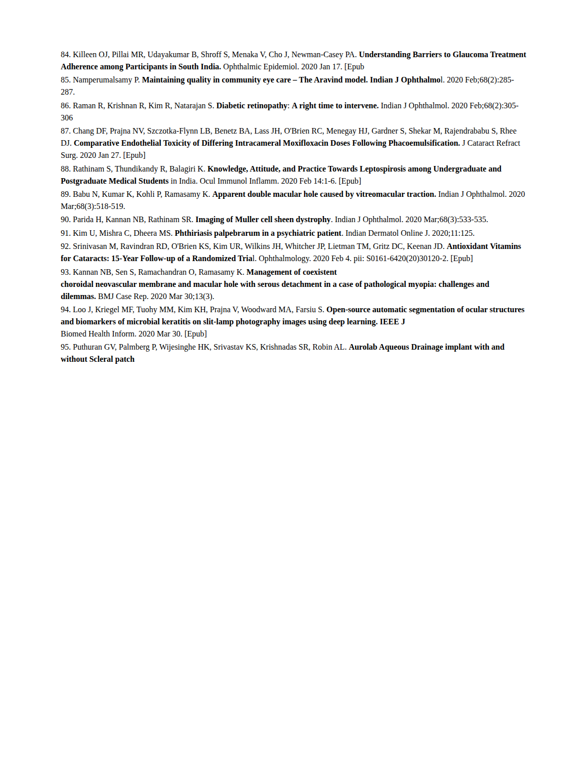84. Killeen OJ, Pillai MR, Udayakumar B, Shroff S, Menaka V, Cho J, Newman-Casey PA. Understanding Barriers to Glaucoma Treatment Adherence among Participants in South India. Ophthalmic Epidemiol. 2020 Jan 17. [Epub
85. Namperumalsamy P. Maintaining quality in community eye care – The Aravind model. Indian J Ophthalmol. 2020 Feb;68(2):285-287.
86. Raman R, Krishnan R, Kim R, Natarajan S. Diabetic retinopathy: A right time to intervene. Indian J Ophthalmol. 2020 Feb;68(2):305-306
87. Chang DF, Prajna NV, Szczotka-Flynn LB, Benetz BA, Lass JH, O'Brien RC, Menegay HJ, Gardner S, Shekar M, Rajendrababu S, Rhee DJ. Comparative Endothelial Toxicity of Differing Intracameral Moxifloxacin Doses Following Phacoemulsification. J Cataract Refract Surg. 2020 Jan 27. [Epub]
88. Rathinam S, Thundikandy R, Balagiri K. Knowledge, Attitude, and Practice Towards Leptospirosis among Undergraduate and Postgraduate Medical Students in India. Ocul Immunol Inflamm. 2020 Feb 14:1-6. [Epub]
89. Babu N, Kumar K, Kohli P, Ramasamy K. Apparent double macular hole caused by vitreomacular traction. Indian J Ophthalmol. 2020 Mar;68(3):518-519.
90. Parida H, Kannan NB, Rathinam SR. Imaging of Muller cell sheen dystrophy. Indian J Ophthalmol. 2020 Mar;68(3):533-535.
91. Kim U, Mishra C, Dheera MS. Phthiriasis palpebrarum in a psychiatric patient. Indian Dermatol Online J. 2020;11:125.
92. Srinivasan M, Ravindran RD, O'Brien KS, Kim UR, Wilkins JH, Whitcher JP, Lietman TM, Gritz DC, Keenan JD. Antioxidant Vitamins for Cataracts: 15-Year Follow-up of a Randomized Trial. Ophthalmology. 2020 Feb 4. pii: S0161-6420(20)30120-2. [Epub]
93. Kannan NB, Sen S, Ramachandran O, Ramasamy K. Management of coexistent
choroidal neovascular membrane and macular hole with serous detachment in a case of pathological myopia: challenges and dilemmas. BMJ Case Rep. 2020 Mar 30;13(3).
94. Loo J, Kriegel MF, Tuohy MM, Kim KH, Prajna V, Woodward MA, Farsiu S. Open-source automatic segmentation of ocular structures and biomarkers of microbial keratitis on slit-lamp photography images using deep learning. IEEE J
Biomed Health Inform. 2020 Mar 30. [Epub]
95. Puthuran GV, Palmberg P, Wijesinghe HK, Srivastav KS, Krishnadas SR, Robin AL. Aurolab Aqueous Drainage implant with and without Scleral patch